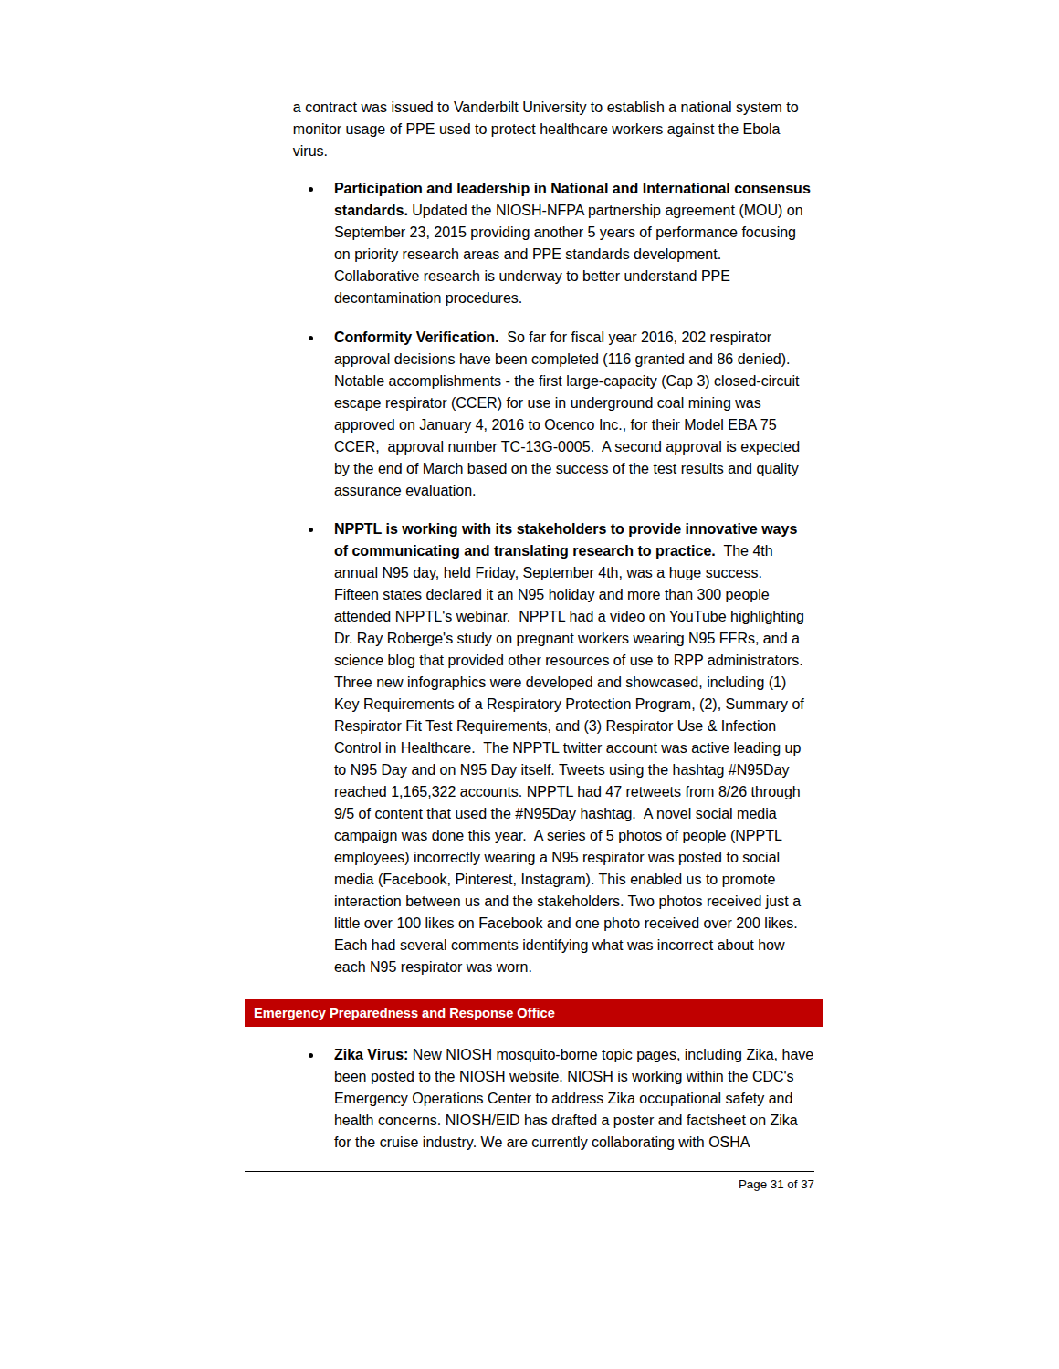a contract was issued to Vanderbilt University to establish a national system to monitor usage of PPE used to protect healthcare workers against the Ebola virus.
Participation and leadership in National and International consensus standards. Updated the NIOSH-NFPA partnership agreement (MOU) on September 23, 2015 providing another 5 years of performance focusing on priority research areas and PPE standards development. Collaborative research is underway to better understand PPE decontamination procedures.
Conformity Verification. So far for fiscal year 2016, 202 respirator approval decisions have been completed (116 granted and 86 denied). Notable accomplishments - the first large-capacity (Cap 3) closed-circuit escape respirator (CCER) for use in underground coal mining was approved on January 4, 2016 to Ocenco Inc., for their Model EBA 75 CCER, approval number TC-13G-0005. A second approval is expected by the end of March based on the success of the test results and quality assurance evaluation.
NPPTL is working with its stakeholders to provide innovative ways of communicating and translating research to practice. The 4th annual N95 day, held Friday, September 4th, was a huge success. Fifteen states declared it an N95 holiday and more than 300 people attended NPPTL's webinar. NPPTL had a video on YouTube highlighting Dr. Ray Roberge's study on pregnant workers wearing N95 FFRs, and a science blog that provided other resources of use to RPP administrators. Three new infographics were developed and showcased, including (1) Key Requirements of a Respiratory Protection Program, (2), Summary of Respirator Fit Test Requirements, and (3) Respirator Use & Infection Control in Healthcare. The NPPTL twitter account was active leading up to N95 Day and on N95 Day itself. Tweets using the hashtag #N95Day reached 1,165,322 accounts. NPPTL had 47 retweets from 8/26 through 9/5 of content that used the #N95Day hashtag. A novel social media campaign was done this year. A series of 5 photos of people (NPPTL employees) incorrectly wearing a N95 respirator was posted to social media (Facebook, Pinterest, Instagram). This enabled us to promote interaction between us and the stakeholders. Two photos received just a little over 100 likes on Facebook and one photo received over 200 likes. Each had several comments identifying what was incorrect about how each N95 respirator was worn.
Emergency Preparedness and Response Office
Zika Virus: New NIOSH mosquito-borne topic pages, including Zika, have been posted to the NIOSH website. NIOSH is working within the CDC's Emergency Operations Center to address Zika occupational safety and health concerns. NIOSH/EID has drafted a poster and factsheet on Zika for the cruise industry. We are currently collaborating with OSHA
Page 31 of 37